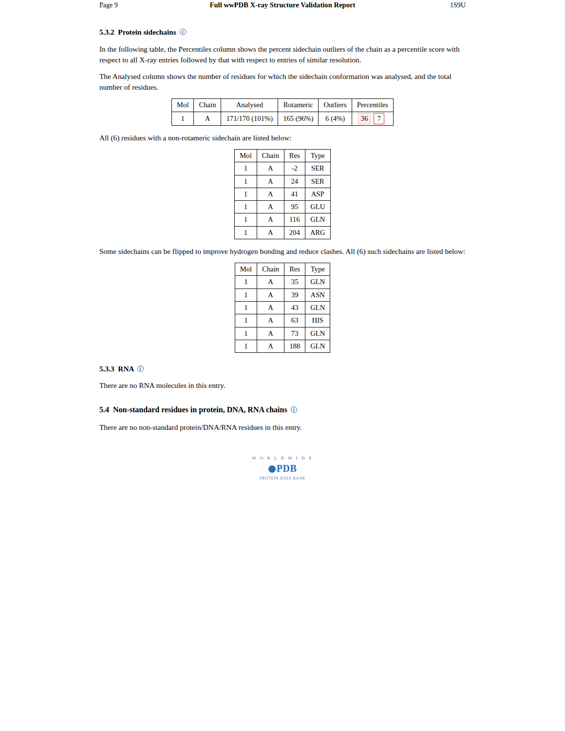Page 9
Full wwPDB X-ray Structure Validation Report
1S9U
5.3.2 Protein sidechains i
In the following table, the Percentiles column shows the percent sidechain outliers of the chain as a percentile score with respect to all X-ray entries followed by that with respect to entries of similar resolution.
The Analysed column shows the number of residues for which the sidechain conformation was analysed, and the total number of residues.
| Mol | Chain | Analysed | Rotameric | Outliers | Percentiles |
| --- | --- | --- | --- | --- | --- |
| 1 | A | 171/170 (101%) | 165 (96%) | 6 (4%) | 36 7 |
All (6) residues with a non-rotameric sidechain are listed below:
| Mol | Chain | Res | Type |
| --- | --- | --- | --- |
| 1 | A | -2 | SER |
| 1 | A | 24 | SER |
| 1 | A | 41 | ASP |
| 1 | A | 95 | GLU |
| 1 | A | 116 | GLN |
| 1 | A | 204 | ARG |
Some sidechains can be flipped to improve hydrogen bonding and reduce clashes. All (6) such sidechains are listed below:
| Mol | Chain | Res | Type |
| --- | --- | --- | --- |
| 1 | A | 35 | GLN |
| 1 | A | 39 | ASN |
| 1 | A | 43 | GLN |
| 1 | A | 63 | HIS |
| 1 | A | 73 | GLN |
| 1 | A | 188 | GLN |
5.3.3 RNA i
There are no RNA molecules in this entry.
5.4 Non-standard residues in protein, DNA, RNA chains i
There are no non-standard protein/DNA/RNA residues in this entry.
W O R L D W I D E
PDB
PROTEIN DATA BANK